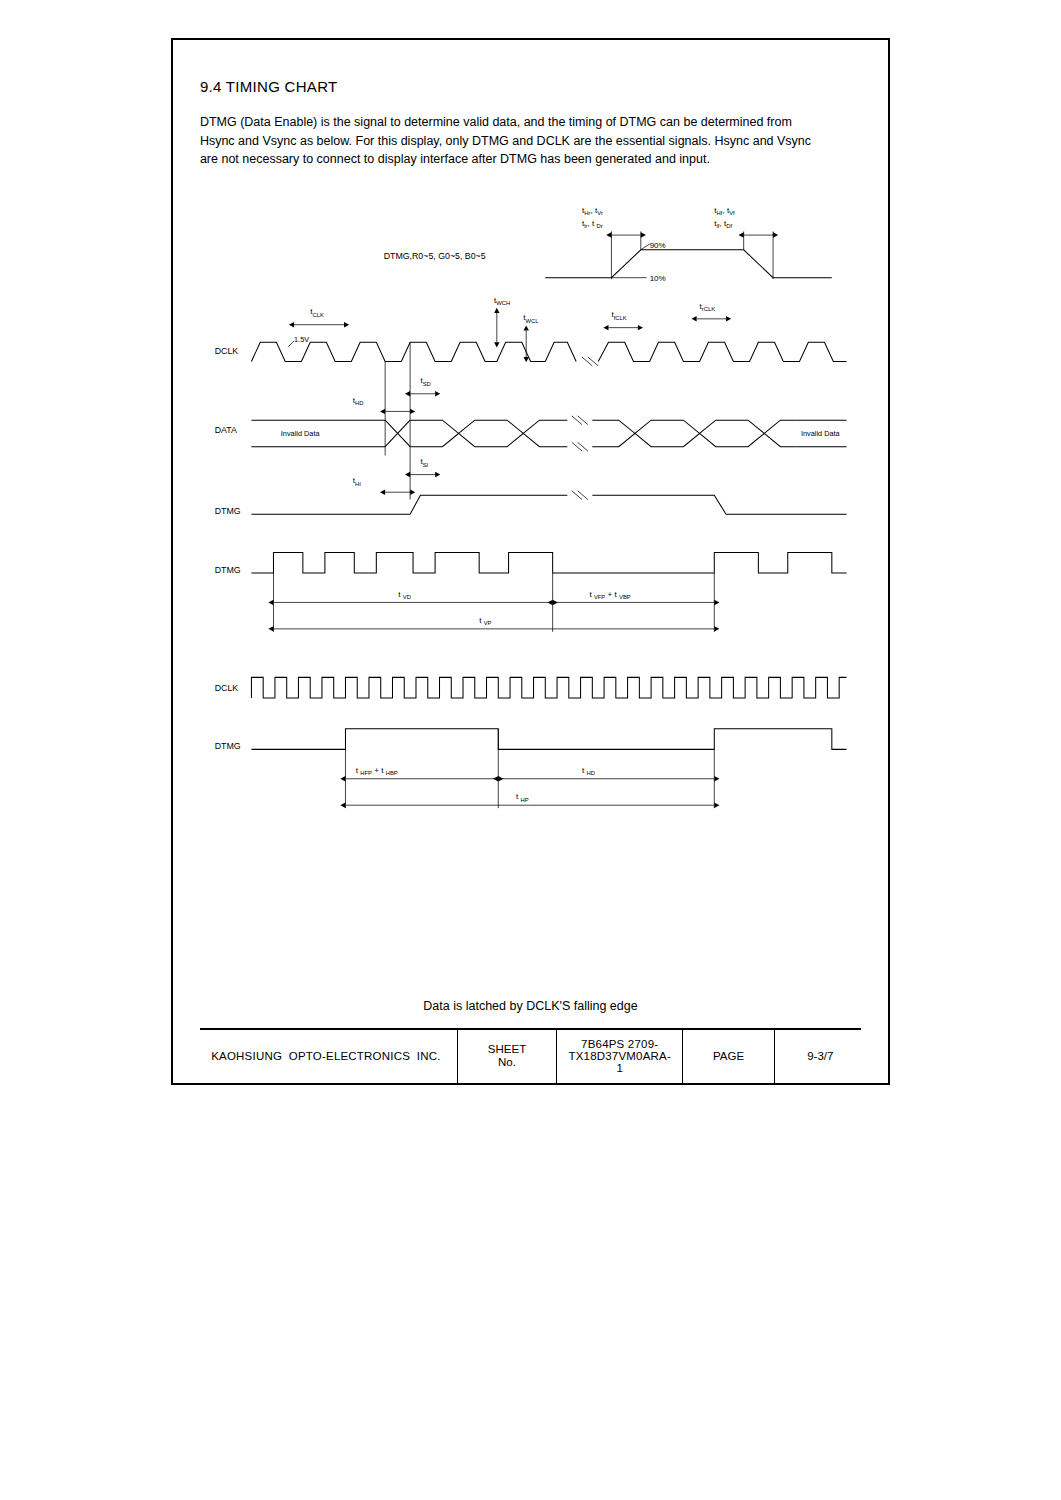9.4 TIMING CHART
DTMG (Data Enable) is the signal to determine valid data, and the timing of DTMG can be determined from Hsync and Vsync as below. For this display, only DTMG and DCLK are the essential signals. Hsync and Vsync are not necessary to connect to display interface after DTMG has been generated and input.
tHr, tVr tlr, t Dr tHf, tVf tlf, tDf 90% 10% DTMG,R0~5, G0~5, B0~5 tCLK tWCH tWCL tfCLK trCLK DCLK 1.5V tSD tHD DATA Invalid Data Invalid Data tSI tHI DTMG DTMG t VD t VFP + t VBP t VP DCLK DTMG t HFP + t HBP t HD t HP
Data is latched by DCLK'S falling edge
KAOHSIUNG OPTO-ELECTRONICS INC.
SHEET
No.
7B64PS 2709-TX18D37VM0ARA-1
PAGE
9-3/7